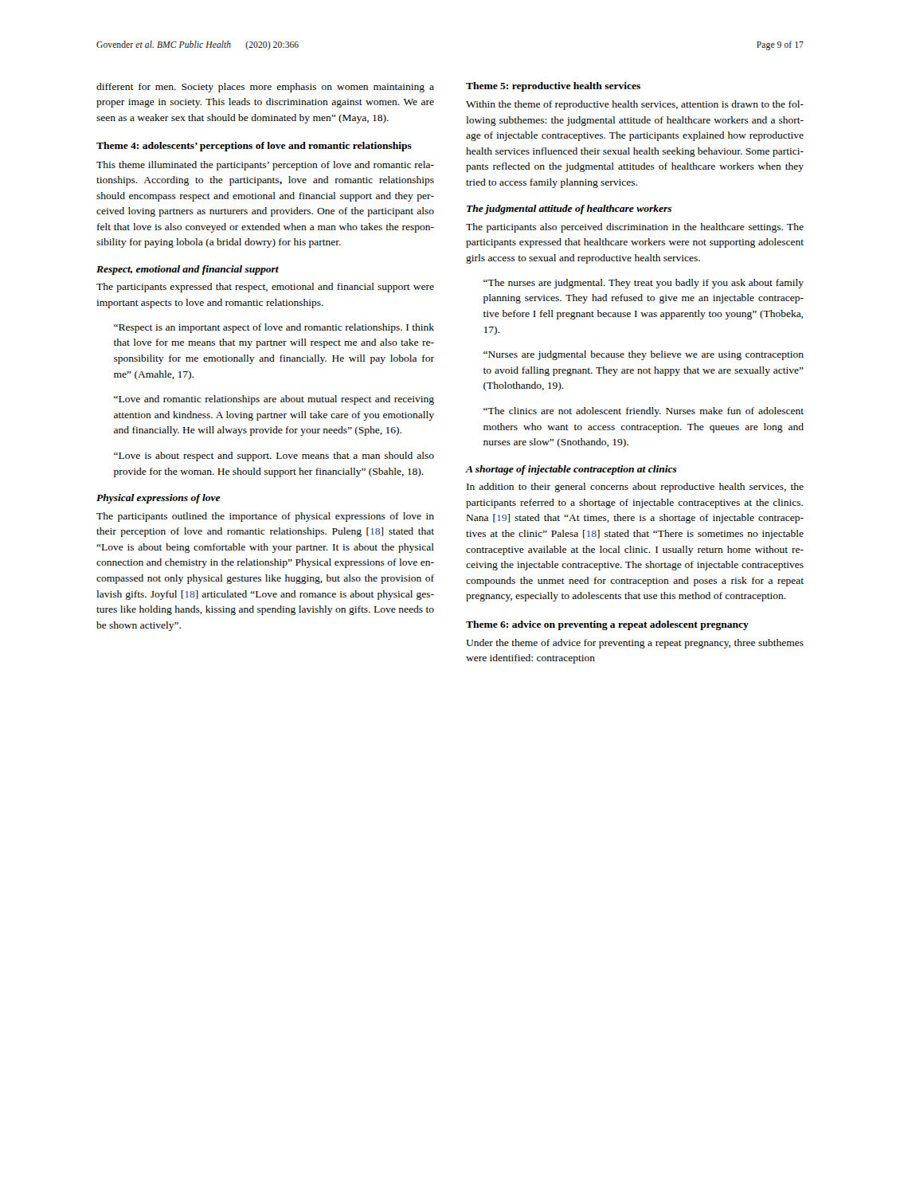Govender et al. BMC Public Health(2020) 20:366
Page 9 of 17
different for men. Society places more emphasis on women maintaining a proper image in society. This leads to discrimination against women. We are seen as a weaker sex that should be dominated by men” (Maya, 18).
Theme 4: adolescents’ perceptions of love and romantic relationships
This theme illuminated the participants’ perception of love and romantic relationships. According to the participants, love and romantic relationships should encompass respect and emotional and financial support and they perceived loving partners as nurturers and providers. One of the participant also felt that love is also conveyed or extended when a man who takes the responsibility for paying lobola (a bridal dowry) for his partner.
Respect, emotional and financial support
The participants expressed that respect, emotional and financial support were important aspects to love and romantic relationships.
“Respect is an important aspect of love and romantic relationships. I think that love for me means that my partner will respect me and also take responsibility for me emotionally and financially. He will pay lobola for me” (Amahle, 17).
“Love and romantic relationships are about mutual respect and receiving attention and kindness. A loving partner will take care of you emotionally and financially. He will always provide for your needs” (Sphe, 16).
“Love is about respect and support. Love means that a man should also provide for the woman. He should support her financially” (Sbahle, 18).
Physical expressions of love
The participants outlined the importance of physical expressions of love in their perception of love and romantic relationships. Puleng [18] stated that “Love is about being comfortable with your partner. It is about the physical connection and chemistry in the relationship” Physical expressions of love encompassed not only physical gestures like hugging, but also the provision of lavish gifts. Joyful [18] articulated “Love and romance is about physical gestures like holding hands, kissing and spending lavishly on gifts. Love needs to be shown actively”.
Theme 5: reproductive health services
Within the theme of reproductive health services, attention is drawn to the following subthemes: the judgmental attitude of healthcare workers and a shortage of injectable contraceptives. The participants explained how reproductive health services influenced their sexual health seeking behaviour. Some participants reflected on the judgmental attitudes of healthcare workers when they tried to access family planning services.
The judgmental attitude of healthcare workers
The participants also perceived discrimination in the healthcare settings. The participants expressed that healthcare workers were not supporting adolescent girls access to sexual and reproductive health services.
“The nurses are judgmental. They treat you badly if you ask about family planning services. They had refused to give me an injectable contraceptive before I fell pregnant because I was apparently too young” (Thobeka, 17).
“Nurses are judgmental because they believe we are using contraception to avoid falling pregnant. They are not happy that we are sexually active” (Tholothando, 19).
“The clinics are not adolescent friendly. Nurses make fun of adolescent mothers who want to access contraception. The queues are long and nurses are slow” (Snothando, 19).
A shortage of injectable contraception at clinics
In addition to their general concerns about reproductive health services, the participants referred to a shortage of injectable contraceptives at the clinics. Nana [19] stated that “At times, there is a shortage of injectable contraceptives at the clinic” Palesa [18] stated that “There is sometimes no injectable contraceptive available at the local clinic. I usually return home without receiving the injectable contraceptive. The shortage of injectable contraceptives compounds the unmet need for contraception and poses a risk for a repeat pregnancy, especially to adolescents that use this method of contraception.
Theme 6: advice on preventing a repeat adolescent pregnancy
Under the theme of advice for preventing a repeat pregnancy, three subthemes were identified: contraception